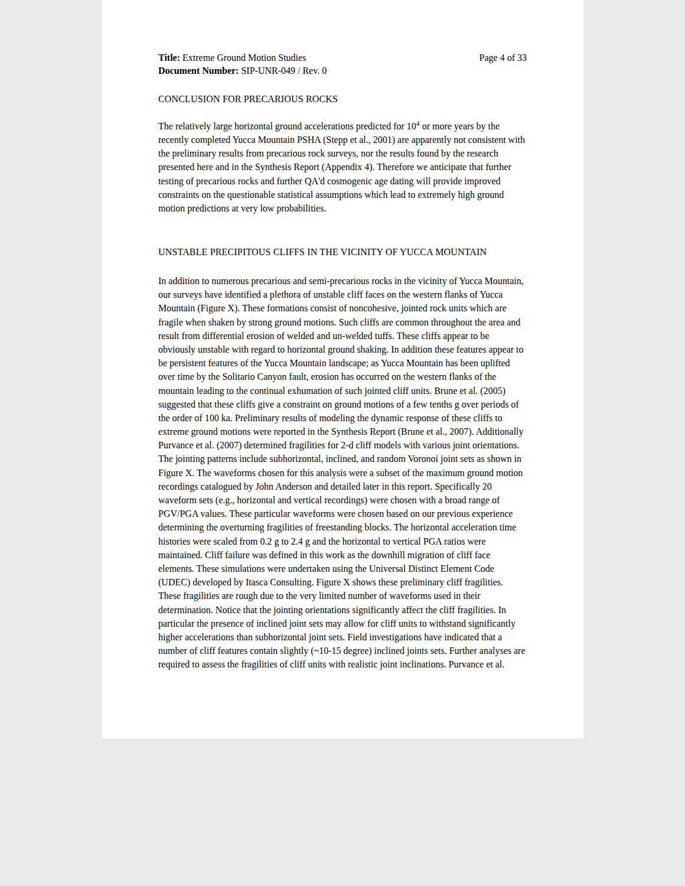Title: Extreme Ground Motion Studies
Document Number: SIP-UNR-049 / Rev. 0
Page 4 of 33
Conclusion for Precarious Rocks
The relatively large horizontal ground accelerations predicted for 104 or more years by the recently completed Yucca Mountain PSHA (Stepp et al., 2001) are apparently not consistent with the preliminary results from precarious rock surveys, nor the results found by the research presented here and in the Synthesis Report (Appendix 4). Therefore we anticipate that further testing of precarious rocks and further QA'd cosmogenic age dating will provide improved constraints on the questionable statistical assumptions which lead to extremely high ground motion predictions at very low probabilities.
Unstable Precipitous Cliffs in the Vicinity of Yucca Mountain
In addition to numerous precarious and semi-precarious rocks in the vicinity of Yucca Mountain, our surveys have identified a plethora of unstable cliff faces on the western flanks of Yucca Mountain (Figure X). These formations consist of noncohesive, jointed rock units which are fragile when shaken by strong ground motions. Such cliffs are common throughout the area and result from differential erosion of welded and un-welded tuffs. These cliffs appear to be obviously unstable with regard to horizontal ground shaking. In addition these features appear to be persistent features of the Yucca Mountain landscape; as Yucca Mountain has been uplifted over time by the Solitario Canyon fault, erosion has occurred on the western flanks of the mountain leading to the continual exhumation of such jointed cliff units. Brune et al. (2005) suggested that these cliffs give a constraint on ground motions of a few tenths g over periods of the order of 100 ka. Preliminary results of modeling the dynamic response of these cliffs to extreme ground motions were reported in the Synthesis Report (Brune et al., 2007). Additionally Purvance et al. (2007) determined fragilities for 2-d cliff models with various joint orientations. The jointing patterns include subhorizontal, inclined, and random Voronoi joint sets as shown in Figure X. The waveforms chosen for this analysis were a subset of the maximum ground motion recordings catalogued by John Anderson and detailed later in this report. Specifically 20 waveform sets (e.g., horizontal and vertical recordings) were chosen with a broad range of PGV/PGA values. These particular waveforms were chosen based on our previous experience determining the overturning fragilities of freestanding blocks. The horizontal acceleration time histories were scaled from 0.2 g to 2.4 g and the horizontal to vertical PGA ratios were maintained. Cliff failure was defined in this work as the downhill migration of cliff face elements. These simulations were undertaken using the Universal Distinct Element Code (UDEC) developed by Itasca Consulting. Figure X shows these preliminary cliff fragilities. These fragilities are rough due to the very limited number of waveforms used in their determination. Notice that the jointing orientations significantly affect the cliff fragilities. In particular the presence of inclined joint sets may allow for cliff units to withstand significantly higher accelerations than subhorizontal joint sets. Field investigations have indicated that a number of cliff features contain slightly (~10-15 degree) inclined joints sets. Further analyses are required to assess the fragilities of cliff units with realistic joint inclinations. Purvance et al.